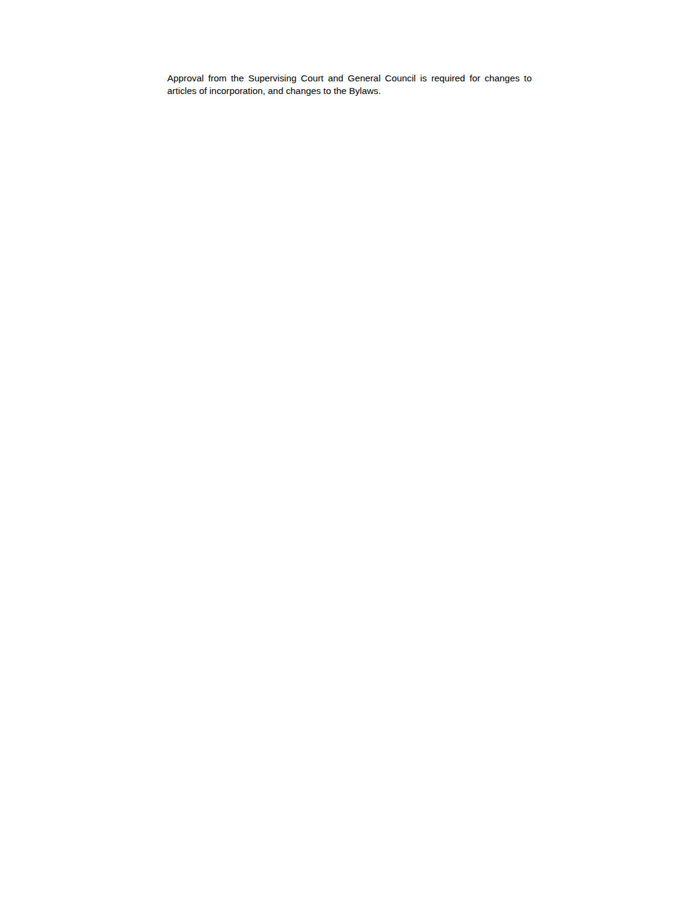Approval from the Supervising Court and General Council is required for changes to articles of incorporation, and changes to the Bylaws.